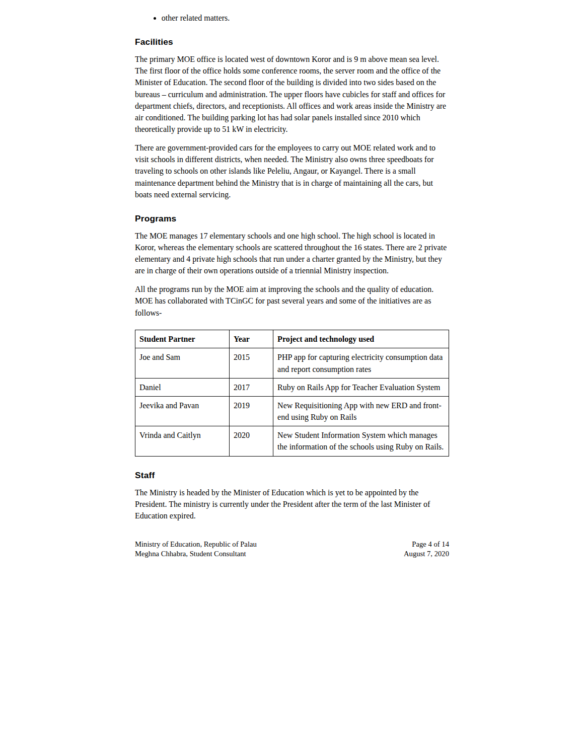other related matters.
Facilities
The primary MOE office is located west of downtown Koror and is 9 m above mean sea level. The first floor of the office holds some conference rooms, the server room and the office of the Minister of Education. The second floor of the building is divided into two sides based on the bureaus – curriculum and administration. The upper floors have cubicles for staff and offices for department chiefs, directors, and receptionists. All offices and work areas inside the Ministry are air conditioned. The building parking lot has had solar panels installed since 2010 which theoretically provide up to 51 kW in electricity.
There are government-provided cars for the employees to carry out MOE related work and to visit schools in different districts, when needed. The Ministry also owns three speedboats for traveling to schools on other islands like Peleliu, Angaur, or Kayangel. There is a small maintenance department behind the Ministry that is in charge of maintaining all the cars, but boats need external servicing.
Programs
The MOE manages 17 elementary schools and one high school. The high school is located in Koror, whereas the elementary schools are scattered throughout the 16 states. There are 2 private elementary and 4 private high schools that run under a charter granted by the Ministry, but they are in charge of their own operations outside of a triennial Ministry inspection.
All the programs run by the MOE aim at improving the schools and the quality of education. MOE has collaborated with TCinGC for past several years and some of the initiatives are as follows-
| Student Partner | Year | Project and technology used |
| --- | --- | --- |
| Joe and Sam | 2015 | PHP app for capturing electricity consumption data and report consumption rates |
| Daniel | 2017 | Ruby on Rails App for Teacher Evaluation System |
| Jeevika and Pavan | 2019 | New Requisitioning App with new ERD and front-end using Ruby on Rails |
| Vrinda and Caitlyn | 2020 | New Student Information System which manages the information of the schools using Ruby on Rails. |
Staff
The Ministry is headed by the Minister of Education which is yet to be appointed by the President. The ministry is currently under the President after the term of the last Minister of Education expired.
| Ministry of Education, Republic of Palau | Page 4 of 14 |
| Meghna Chhabra, Student Consultant | August 7, 2020 |